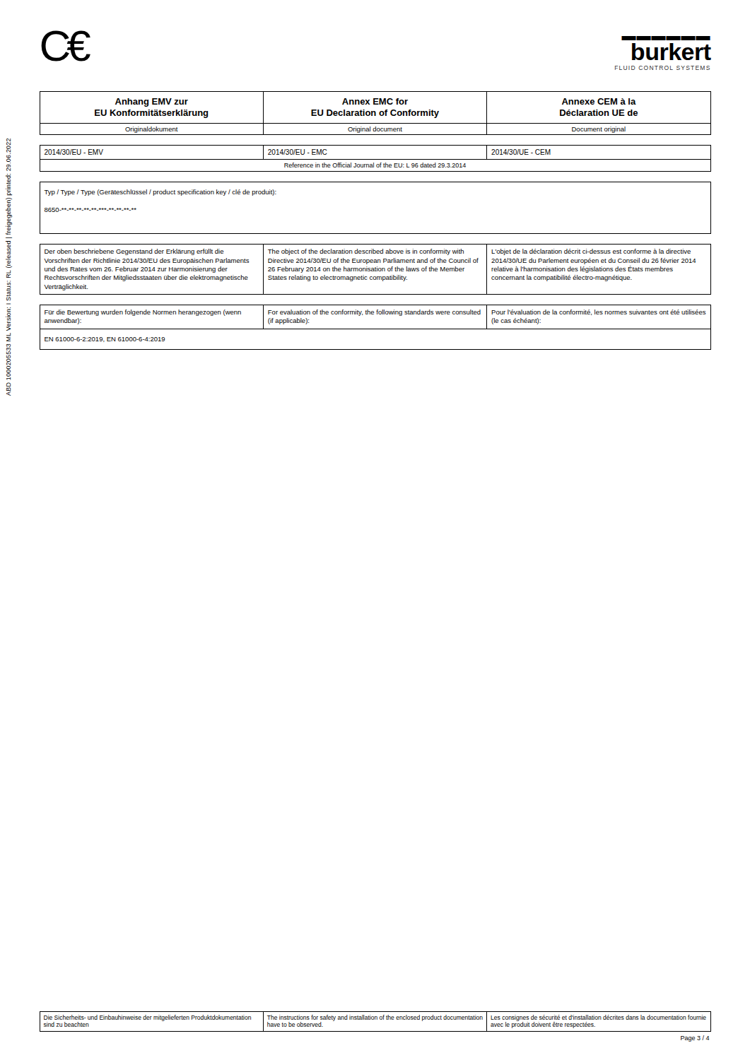C€
▬▬▬▬▬▬
burkert
FLUID CONTROL SYSTEMS
| Anhang EMV zur EU Konformitätserklärung | Annex EMC for EU Declaration of Conformity | Annexe CEM à la Déclaration UE de |
| Originaldokument | Original document | Document original |
| 2014/30/EU - EMV | 2014/30/EU - EMC | 2014/30/UE - CEM |
| Reference in the Official Journal of the EU: L 96 dated 29.3.2014 |
Typ / Type / Type (Geräteschlüssel / product specification key / clé de produit):
8650-**-**-**-**-**-***-**-**-**-**
| Der oben beschriebene Gegenstand der Erklärung erfüllt die Vorschriften der Richtlinie 2014/30/EU des Europäischen Parlaments und des Rates vom 26. Februar 2014 zur Harmonisierung der Rechtsvorschriften der Mitgliedsstaaten über die elektromagnetische Verträglichkeit. | The object of the declaration described above is in conformity with Directive 2014/30/EU of the European Parliament and of the Council of 26 February 2014 on the harmonisation of the laws of the Member States relating to electromagnetic compatibility. | L'objet de la déclaration décrit ci-dessus est conforme à la directive 2014/30/UE du Parlement européen et du Conseil du 26 février 2014 relative à l'harmonisation des législations des États membres concernant la compatibilité électro-magnétique. |
| Für die Bewertung wurden folgende Normen herangezogen (wenn anwendbar): | For evaluation of the conformity, the following standards were consulted (if applicable): | Pour l'évaluation de la conformité, les normes suivantes ont été utilisées (le cas échéant): |
| EN 61000-6-2:2019, EN 61000-6-4:2019 |
ABD 1000205533 ML Version: I Status: RL (released | freigegeben) printed: 29.06.2022
| Die Sicherheits- und Einbauhinweise der mitgelieferten Produktdokumentation sind zu beachten | The instructions for safety and installation of the enclosed product documentation have to be observed. | Les consignes de sécurité et d'installation décrites dans la documentation fournie avec le produit doivent être respectées. |
Page 3 / 4